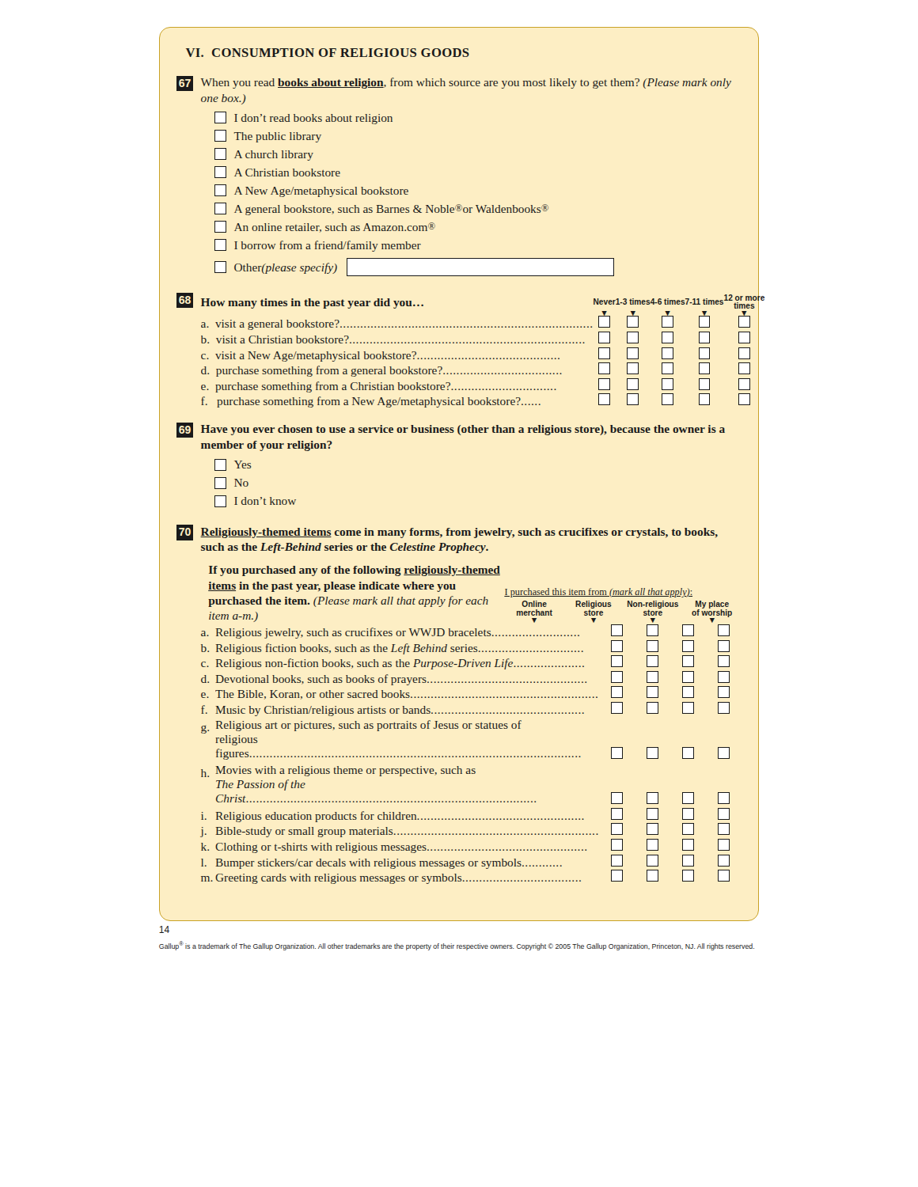VI. Consumption of Religious Goods
67
When you read books about religion, from which source are you most likely to get them? (Please mark only one box.)
I don’t read books about religion
The public library
A church library
A Christian bookstore
A New Age/metaphysical bookstore
A general bookstore, such as Barnes & Noble® or Waldenbooks®
An online retailer, such as Amazon.com®
I borrow from a friend/family member
Other (please specify)
68
| How many times in the past year did you… | Never | 1-3 times | 4-6 times | 7-11 times | 12 or more times |
| | ▼ | ▼ | ▼ | ▼ | ▼ |
| a. visit a general bookstore? .......................................................................... | | | | | |
| b. visit a Christian bookstore? ..................................................................... | | | | | |
| c. visit a New Age/metaphysical bookstore? .......................................... | | | | | |
| d. purchase something from a general bookstore? ................................... | | | | | |
| e. purchase something from a Christian bookstore? ............................... | | | | | |
| f. purchase something from a New Age/metaphysical bookstore? ...... | | | | | |
69
Have you ever chosen to use a service or business (other than a religious store), because the owner is a member of your religion?
Yes
No
I don’t know
70
Religiously-themed items come in many forms, from jewelry, such as crucifixes or crystals, to books, such as the Left-Behind series or the Celestine Prophecy.
If you purchased any of the following religiously-themed items in the past year, please indicate where you purchased the item. (Please mark all that apply for each item a-m.)
I purchased this item from (mark all that apply):
Online
merchant
Religious
store
Non-religious
store
My place
of worship
▼
▼
▼
▼
| a. | Religious jewelry, such as crucifixes or WWJD bracelets .......................... | | | | |
| b. | Religious fiction books, such as the Left Behind series ............................... | | | | |
| c. | Religious non-fiction books, such as the Purpose-Driven Life ..................... | | | | |
| d. | Devotional books, such as books of prayers ............................................... | | | | |
| e. | The Bible, Koran, or other sacred books ....................................................... | | | | |
| f. | Music by Christian/religious artists or bands ............................................. | | | | |
| g. | Religious art or pictures, such as portraits of Jesus or statues of religious figures ................................................................................................. | | | | |
| h. | Movies with a religious theme or perspective, such as The Passion of the Christ ..................................................................................... | | | | |
| i. | Religious education products for children ................................................. | | | | |
| j. | Bible-study or small group materials ............................................................ | | | | |
| k. | Clothing or t-shirts with religious messages ............................................... | | | | |
| l. | Bumper stickers/car decals with religious messages or symbols ............ | | | | |
| m. | Greeting cards with religious messages or symbols ................................... | | | | |
14
Gallup® is a trademark of The Gallup Organization. All other trademarks are the property of their respective owners. Copyright © 2005 The Gallup Organization, Princeton, NJ. All rights reserved.